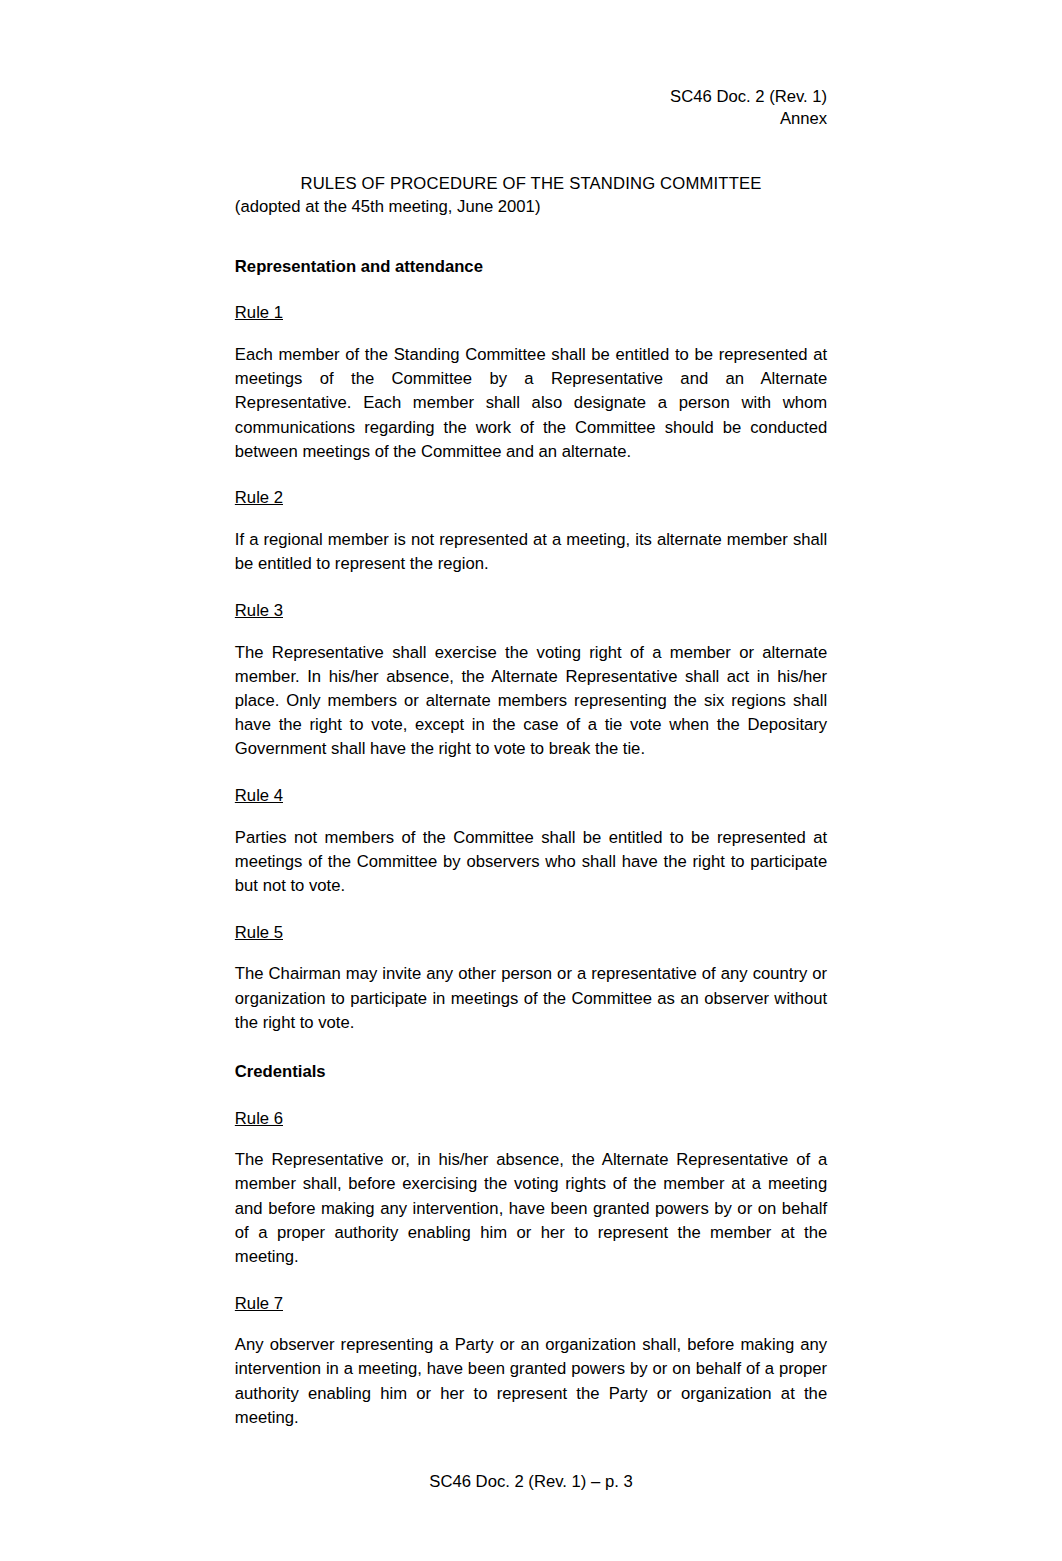SC46 Doc. 2 (Rev. 1)
Annex
RULES OF PROCEDURE OF THE STANDING COMMITTEE
(adopted at the 45th meeting, June 2001)
Representation and attendance
Rule 1
Each member of the Standing Committee shall be entitled to be represented at meetings of the Committee by a Representative and an Alternate Representative. Each member shall also designate a person with whom communications regarding the work of the Committee should be conducted between meetings of the Committee and an alternate.
Rule 2
If a regional member is not represented at a meeting, its alternate member shall be entitled to represent the region.
Rule 3
The Representative shall exercise the voting right of a member or alternate member. In his/her absence, the Alternate Representative shall act in his/her place. Only members or alternate members representing the six regions shall have the right to vote, except in the case of a tie vote when the Depositary Government shall have the right to vote to break the tie.
Rule 4
Parties not members of the Committee shall be entitled to be represented at meetings of the Committee by observers who shall have the right to participate but not to vote.
Rule 5
The Chairman may invite any other person or a representative of any country or organization to participate in meetings of the Committee as an observer without the right to vote.
Credentials
Rule 6
The Representative or, in his/her absence, the Alternate Representative of a member shall, before exercising the voting rights of the member at a meeting and before making any intervention, have been granted powers by or on behalf of a proper authority enabling him or her to represent the member at the meeting.
Rule 7
Any observer representing a Party or an organization shall, before making any intervention in a meeting, have been granted powers by or on behalf of a proper authority enabling him or her to represent the Party or organization at the meeting.
SC46 Doc. 2 (Rev. 1) – p. 3